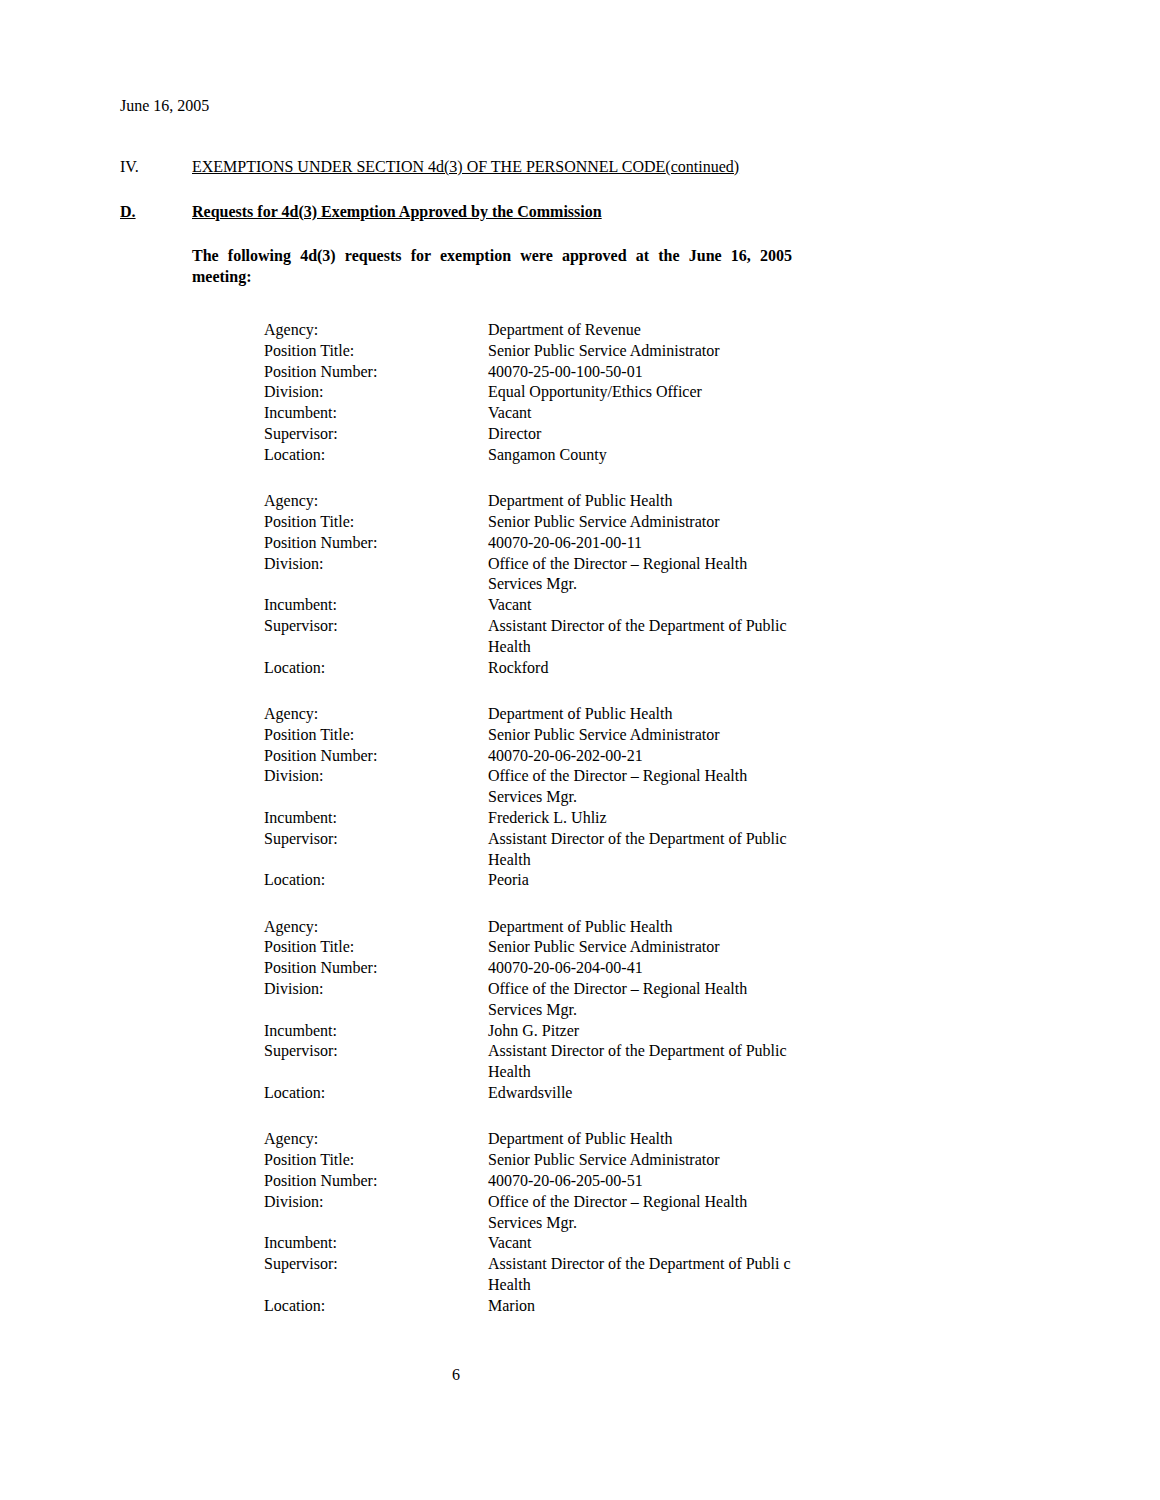June 16, 2005
IV. EXEMPTIONS UNDER SECTION 4d(3) OF THE PERSONNEL CODE(continued)
D. Requests for 4d(3) Exemption Approved by the Commission
The following 4d(3) requests for exemption were approved at the June 16, 2005 meeting:
| Agency: | Department of Revenue |
| Position Title: | Senior Public Service Administrator |
| Position Number: | 40070-25-00-100-50-01 |
| Division: | Equal Opportunity/Ethics Officer |
| Incumbent: | Vacant |
| Supervisor: | Director |
| Location: | Sangamon County |
| Agency: | Department of Public Health |
| Position Title: | Senior Public Service Administrator |
| Position Number: | 40070-20-06-201-00-11 |
| Division: | Office of the Director – Regional Health Services Mgr. |
| Incumbent: | Vacant |
| Supervisor: | Assistant Director of the Department of Public Health |
| Location: | Rockford |
| Agency: | Department of Public Health |
| Position Title: | Senior Public Service Administrator |
| Position Number: | 40070-20-06-202-00-21 |
| Division: | Office of the Director – Regional Health Services Mgr. |
| Incumbent: | Frederick L. Uhliz |
| Supervisor: | Assistant Director of the Department of Public Health |
| Location: | Peoria |
| Agency: | Department of Public Health |
| Position Title: | Senior Public Service Administrator |
| Position Number: | 40070-20-06-204-00-41 |
| Division: | Office of the Director – Regional Health Services Mgr. |
| Incumbent: | John G. Pitzer |
| Supervisor: | Assistant Director of the Department of Public Health |
| Location: | Edwardsville |
| Agency: | Department of Public Health |
| Position Title: | Senior Public Service Administrator |
| Position Number: | 40070-20-06-205-00-51 |
| Division: | Office of the Director – Regional Health Services Mgr. |
| Incumbent: | Vacant |
| Supervisor: | Assistant Director of the Department of Publi c Health |
| Location: | Marion |
6